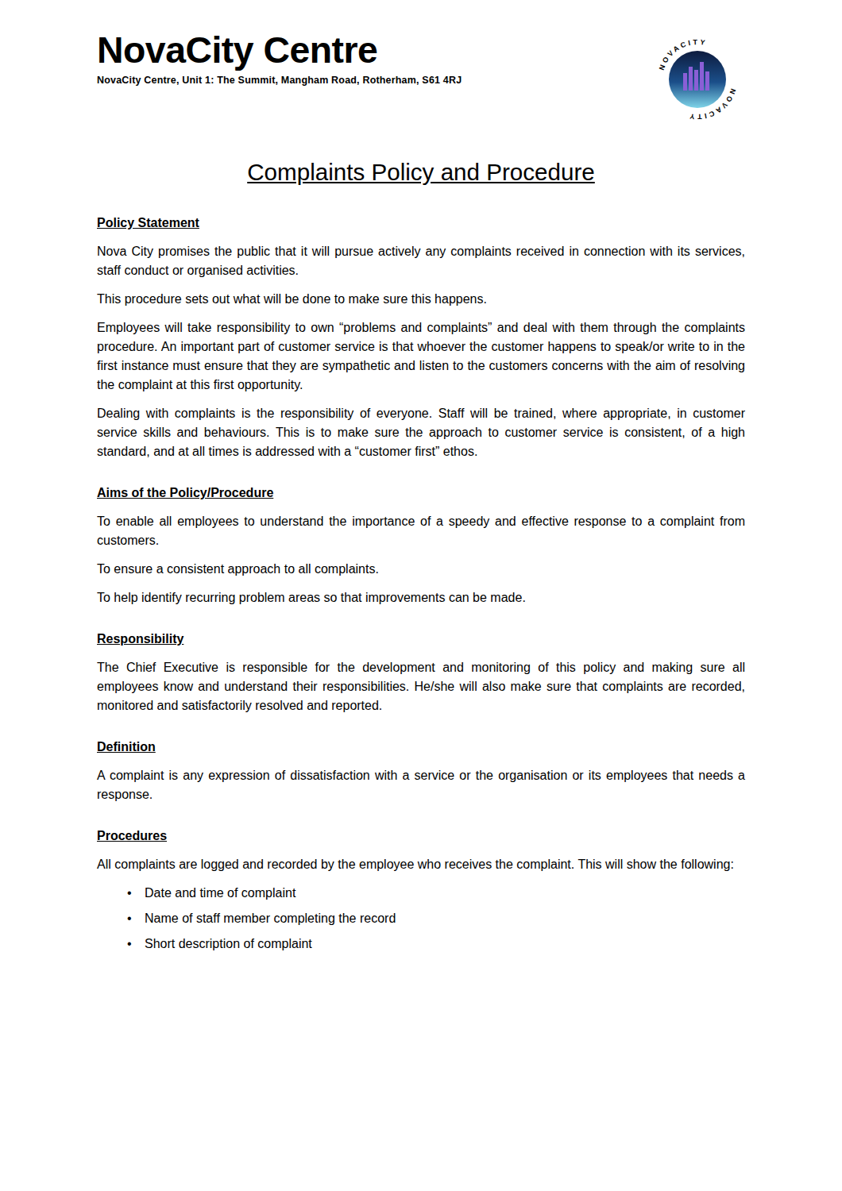NovaCity Centre
NovaCity Centre, Unit 1: The Summit, Mangham Road, Rotherham, S61 4RJ
NovaCity Centre logo NOVACITY NOVACITY
Complaints Policy and Procedure
Policy Statement
Nova City promises the public that it will pursue actively any complaints received in connection with its services, staff conduct or organised activities.
This procedure sets out what will be done to make sure this happens.
Employees will take responsibility to own “problems and complaints” and deal with them through the complaints procedure. An important part of customer service is that whoever the customer happens to speak/or write to in the first instance must ensure that they are sympathetic and listen to the customers concerns with the aim of resolving the complaint at this first opportunity.
Dealing with complaints is the responsibility of everyone. Staff will be trained, where appropriate, in customer service skills and behaviours. This is to make sure the approach to customer service is consistent, of a high standard, and at all times is addressed with a “customer first” ethos.
Aims of the Policy/Procedure
To enable all employees to understand the importance of a speedy and effective response to a complaint from customers.
To ensure a consistent approach to all complaints.
To help identify recurring problem areas so that improvements can be made.
Responsibility
The Chief Executive is responsible for the development and monitoring of this policy and making sure all employees know and understand their responsibilities. He/she will also make sure that complaints are recorded, monitored and satisfactorily resolved and reported.
Definition
A complaint is any expression of dissatisfaction with a service or the organisation or its employees that needs a response.
Procedures
All complaints are logged and recorded by the employee who receives the complaint. This will show the following:
Date and time of complaint
Name of staff member completing the record
Short description of complaint